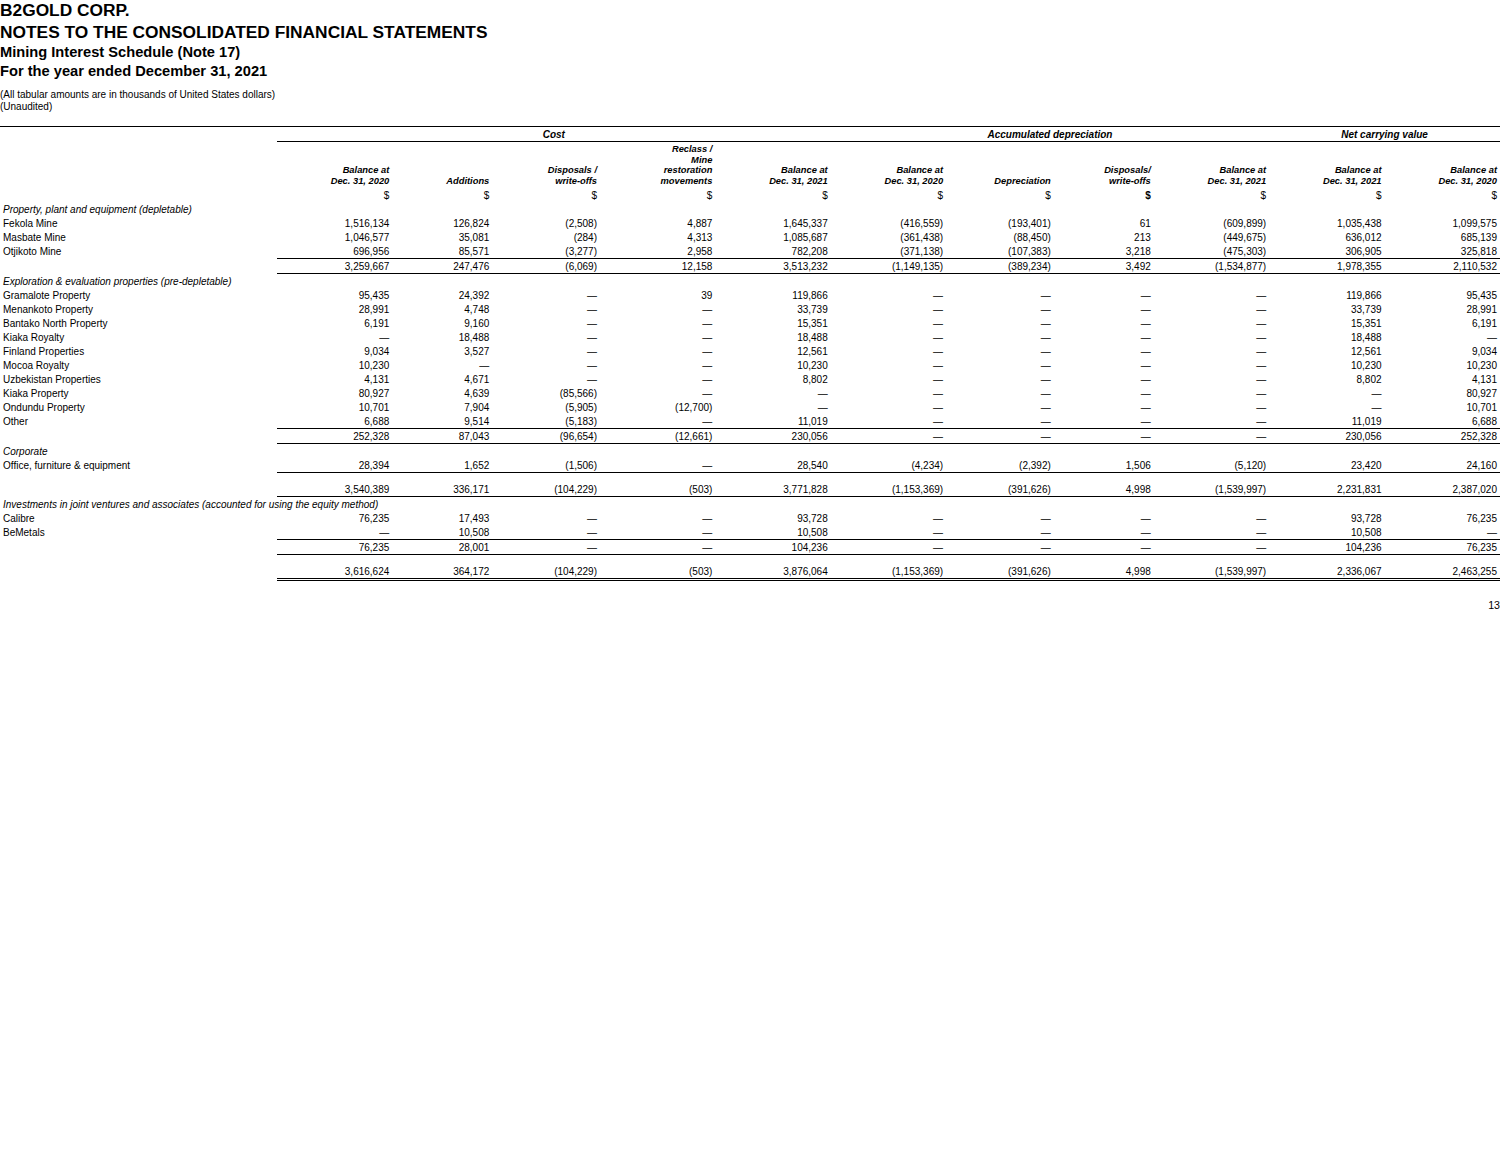B2GOLD CORP.
NOTES TO THE CONSOLIDATED FINANCIAL STATEMENTS
Mining Interest Schedule (Note 17)
For the year ended December 31, 2021
(All tabular amounts are in thousands of United States dollars)
(Unaudited)
| | Cost | Accumulated depreciation | Net carrying value |
| | Balance at Dec. 31, 2020 | Additions | Disposals / write-offs | Reclass / Mine restoration movements | Balance at Dec. 31, 2021 | Balance at Dec. 31, 2020 | Depreciation | Disposals/ write-offs | Balance at Dec. 31, 2021 | Balance at Dec. 31, 2021 | Balance at Dec. 31, 2020 |
| | $ | $ | $ | $ | $ | $ | $ | $ | $ | $ | $ |
| Property, plant and equipment (depletable) |
| Fekola Mine | 1,516,134 | 126,824 | (2,508) | 4,887 | 1,645,337 | (416,559) | (193,401) | 61 | (609,899) | 1,035,438 | 1,099,575 |
| Masbate Mine | 1,046,577 | 35,081 | (284) | 4,313 | 1,085,687 | (361,438) | (88,450) | 213 | (449,675) | 636,012 | 685,139 |
| Otjikoto Mine | 696,956 | 85,571 | (3,277) | 2,958 | 782,208 | (371,138) | (107,383) | 3,218 | (475,303) | 306,905 | 325,818 |
| | 3,259,667 | 247,476 | (6,069) | 12,158 | 3,513,232 | (1,149,135) | (389,234) | 3,492 | (1,534,877) | 1,978,355 | 2,110,532 |
| Exploration & evaluation properties (pre-depletable) |
| Gramalote Property | 95,435 | 24,392 | — | 39 | 119,866 | — | — | — | — | 119,866 | 95,435 |
| Menankoto Property | 28,991 | 4,748 | — | — | 33,739 | — | — | — | — | 33,739 | 28,991 |
| Bantako North Property | 6,191 | 9,160 | — | — | 15,351 | — | — | — | — | 15,351 | 6,191 |
| Kiaka Royalty | — | 18,488 | — | — | 18,488 | — | — | — | — | 18,488 | — |
| Finland Properties | 9,034 | 3,527 | — | — | 12,561 | — | — | — | — | 12,561 | 9,034 |
| Mocoa Royalty | 10,230 | — | — | — | 10,230 | — | — | — | — | 10,230 | 10,230 |
| Uzbekistan Properties | 4,131 | 4,671 | — | — | 8,802 | — | — | — | — | 8,802 | 4,131 |
| Kiaka Property | 80,927 | 4,639 | (85,566) | — | — | — | — | — | — | — | 80,927 |
| Ondundu Property | 10,701 | 7,904 | (5,905) | (12,700) | — | — | — | — | — | — | 10,701 |
| Other | 6,688 | 9,514 | (5,183) | — | 11,019 | — | — | — | — | 11,019 | 6,688 |
| | 252,328 | 87,043 | (96,654) | (12,661) | 230,056 | — | — | — | — | 230,056 | 252,328 |
| Corporate |
| Office, furniture & equipment | 28,394 | 1,652 | (1,506) | — | 28,540 | (4,234) | (2,392) | 1,506 | (5,120) | 23,420 | 24,160 |
| | 3,540,389 | 336,171 | (104,229) | (503) | 3,771,828 | (1,153,369) | (391,626) | 4,998 | (1,539,997) | 2,231,831 | 2,387,020 |
| Investments in joint ventures and associates (accounted for using the equity method) |
| Calibre | 76,235 | 17,493 | — | — | 93,728 | — | — | — | — | 93,728 | 76,235 |
| BeMetals | — | 10,508 | — | — | 10,508 | — | — | — | — | 10,508 | — |
| | 76,235 | 28,001 | — | — | 104,236 | — | — | — | — | 104,236 | 76,235 |
| | 3,616,624 | 364,172 | (104,229) | (503) | 3,876,064 | (1,153,369) | (391,626) | 4,998 | (1,539,997) | 2,336,067 | 2,463,255 |
13